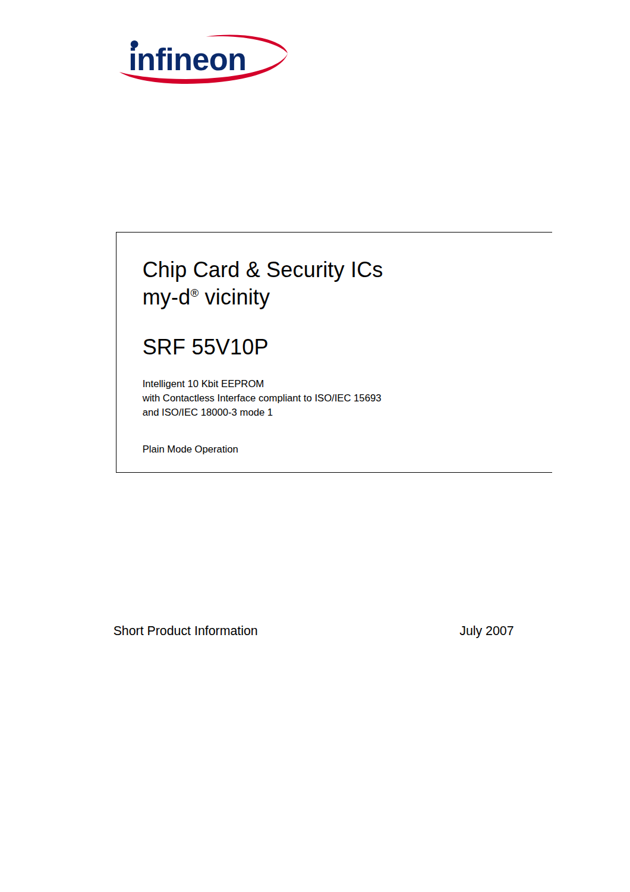infineon
Chip Card & Security ICs my-d® vicinity
SRF 55V10P
Intelligent 10 Kbit EEPROM
with Contactless Interface compliant to ISO/IEC 15693
and ISO/IEC 18000-3 mode 1
Plain Mode Operation
Short Product Information
July 2007